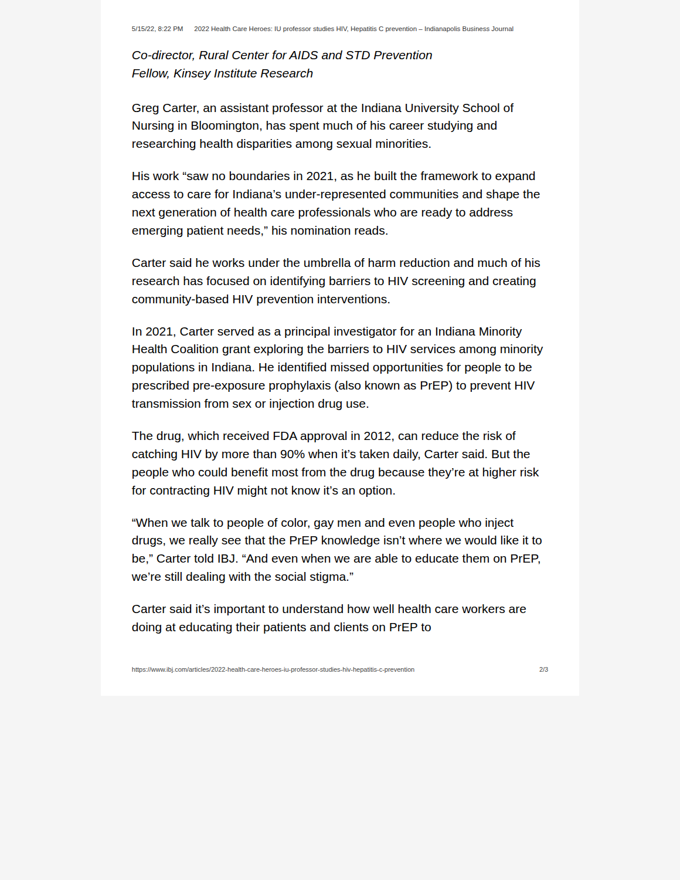5/15/22, 8:22 PM 2022 Health Care Heroes: IU professor studies HIV, Hepatitis C prevention – Indianapolis Business Journal
Co-director, Rural Center for AIDS and STD Prevention
Fellow, Kinsey Institute Research
Greg Carter, an assistant professor at the Indiana University School of Nursing in Bloomington, has spent much of his career studying and researching health disparities among sexual minorities.
His work “saw no boundaries in 2021, as he built the framework to expand access to care for Indiana’s under-represented communities and shape the next generation of health care professionals who are ready to address emerging patient needs,” his nomination reads.
Carter said he works under the umbrella of harm reduction and much of his research has focused on identifying barriers to HIV screening and creating community-based HIV prevention interventions.
In 2021, Carter served as a principal investigator for an Indiana Minority Health Coalition grant exploring the barriers to HIV services among minority populations in Indiana. He identified missed opportunities for people to be prescribed pre-exposure prophylaxis (also known as PrEP) to prevent HIV transmission from sex or injection drug use.
The drug, which received FDA approval in 2012, can reduce the risk of catching HIV by more than 90% when it’s taken daily, Carter said. But the people who could benefit most from the drug because they’re at higher risk for contracting HIV might not know it’s an option.
“When we talk to people of color, gay men and even people who inject drugs, we really see that the PrEP knowledge isn’t where we would like it to be,” Carter told IBJ. “And even when we are able to educate them on PrEP, we’re still dealing with the social stigma.”
Carter said it’s important to understand how well health care workers are doing at educating their patients and clients on PrEP to
https://www.ibj.com/articles/2022-health-care-heroes-iu-professor-studies-hiv-hepatitis-c-prevention 2/3